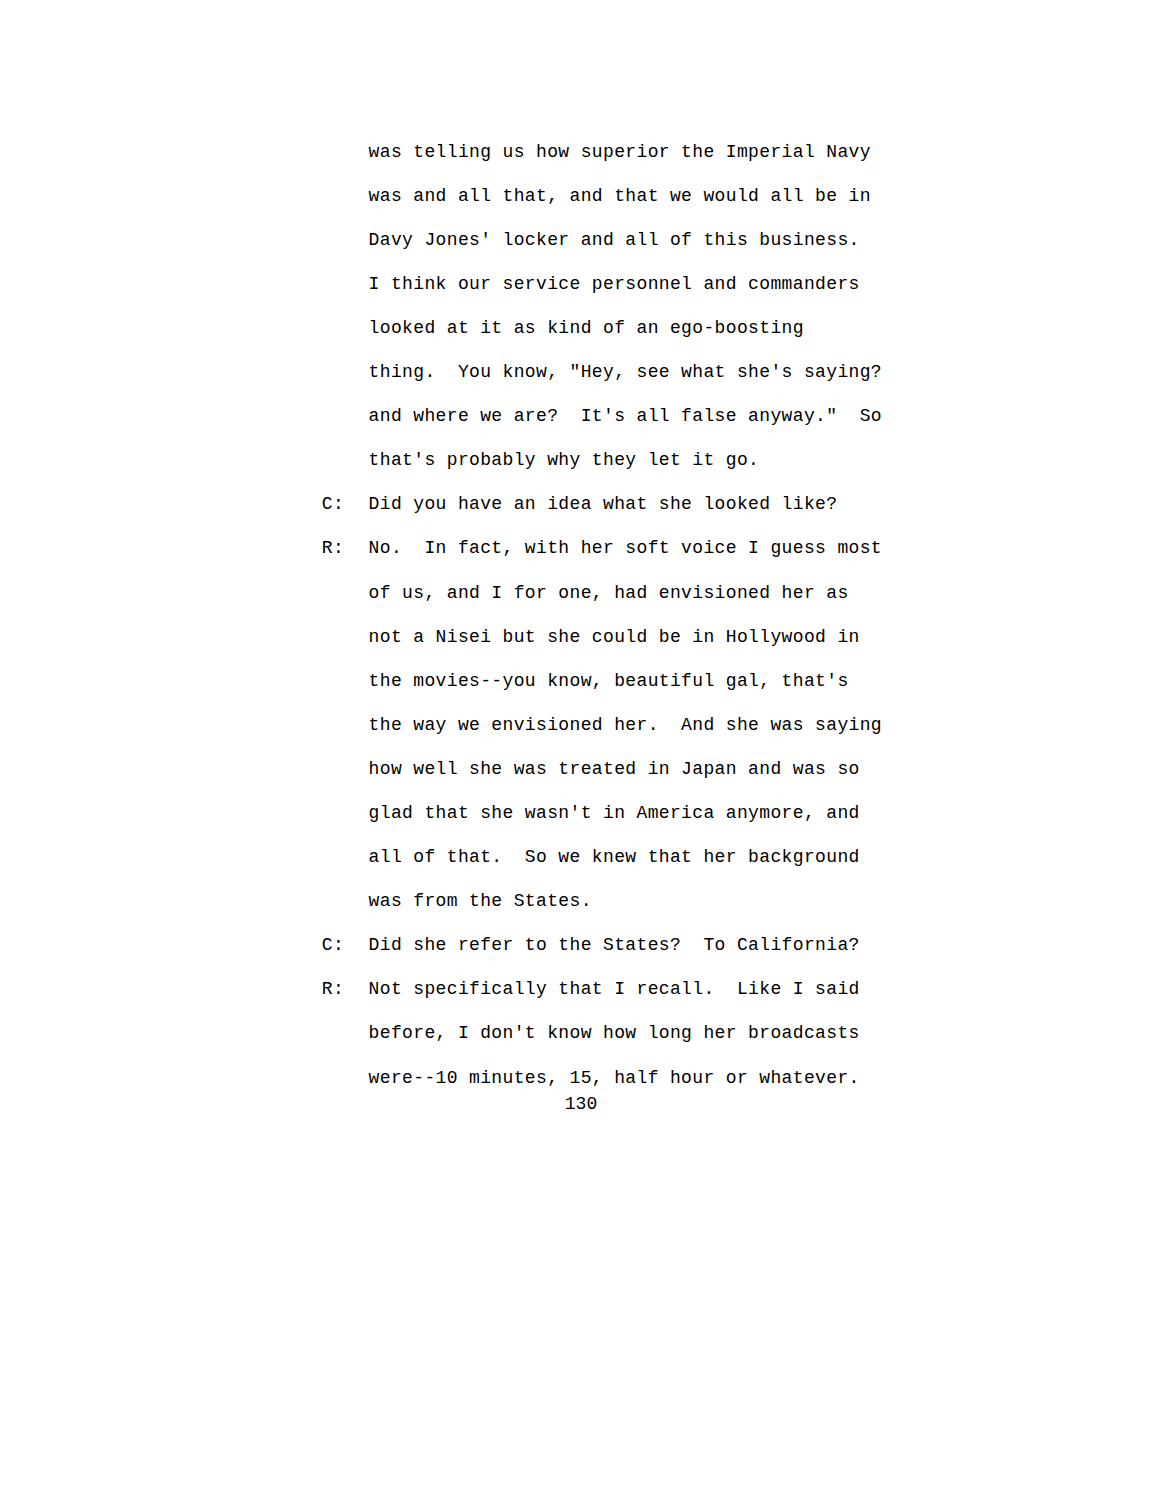was telling us how superior the Imperial Navy was and all that, and that we would all be in Davy Jones′ locker and all of this business. I think our service personnel and commanders looked at it as kind of an ego-boosting thing. You know, "Hey, see what she′s saying? and where we are? It′s all false anyway." So that′s probably why they let it go.
C:
Did you have an idea what she looked like?
R:
No. In fact, with her soft voice I guess most of us, and I for one, had envisioned her as not a Nisei but she could be in Hollywood in the movies--you know, beautiful gal, that′s the way we envisioned her. And she was saying how well she was treated in Japan and was so glad that she wasn′t in America anymore, and all of that. So we knew that her background was from the States.
C:
Did she refer to the States? To California?
R:
Not specifically that I recall. Like I said before, I don′t know how long her broadcasts were--10 minutes, 15, half hour or whatever.
130